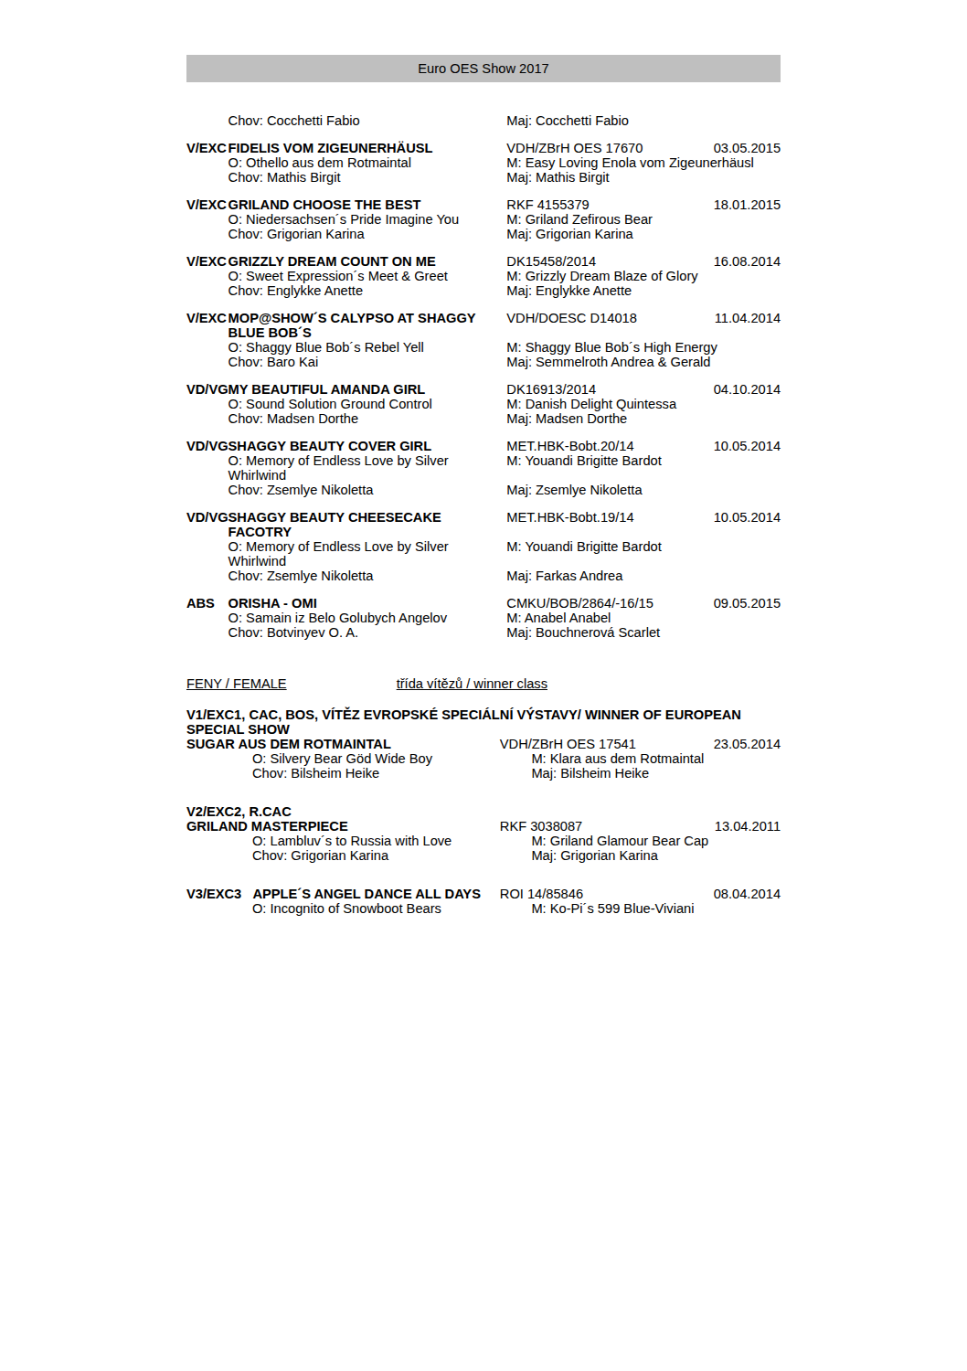Euro OES Show 2017
| | Chov: Cocchetti Fabio | Maj: Cocchetti Fabio |
| V/EXC | FIDELIS VOM ZIGEUNERHÄUSL | VDH/ZBrH OES 17670 03.05.2015 |
| | O: Othello aus dem Rotmaintal | M: Easy Loving Enola vom Zigeunerhäusl |
| | Chov: Mathis Birgit | Maj: Mathis Birgit |
| V/EXC | GRILAND CHOOSE THE BEST | RKF 4155379 18.01.2015 |
| | O: Niedersachsen´s Pride Imagine You | M: Griland Zefirous Bear |
| | Chov: Grigorian Karina | Maj: Grigorian Karina |
| V/EXC | GRIZZLY DREAM COUNT ON ME | DK15458/2014 16.08.2014 |
| | O: Sweet Expression´s Meet & Greet | M: Grizzly Dream Blaze of Glory |
| | Chov: Englykke Anette | Maj: Englykke Anette |
| V/EXC | MOP@SHOW´S CALYPSO AT SHAGGY BLUE BOB´S | VDH/DOESC D14018 11.04.2014 |
| | O: Shaggy Blue Bob´s Rebel Yell | M: Shaggy Blue Bob´s High Energy |
| | Chov: Baro Kai | Maj: Semmelroth Andrea & Gerald |
| VD/VG | MY BEAUTIFUL AMANDA GIRL | DK16913/2014 04.10.2014 |
| | O: Sound Solution Ground Control | M: Danish Delight Quintessa |
| | Chov: Madsen Dorthe | Maj: Madsen Dorthe |
| VD/VG | SHAGGY BEAUTY COVER GIRL | MET.HBK-Bobt.20/14 10.05.2014 |
| | O: Memory of Endless Love by Silver Whirlwind | M: Youandi Brigitte Bardot |
| | Chov: Zsemlye Nikoletta | Maj: Zsemlye Nikoletta |
| VD/VG | SHAGGY BEAUTY CHEESECAKE FACOTRY | MET.HBK-Bobt.19/14 10.05.2014 |
| | O: Memory of Endless Love by Silver Whirlwind | M: Youandi Brigitte Bardot |
| | Chov: Zsemlye Nikoletta | Maj: Farkas Andrea |
| ABS | ORISHA - OMI | CMKU/BOB/2864/-16/15 09.05.2015 |
| | O: Samain iz Belo Golubych Angelov | M: Anabel Anabel |
| | Chov: Botvinyev O. A. | Maj: Bouchnerová Scarlet |
FENY / FEMALE třída vítězů / winner class
V1/EXC1, CAC, BOS, VÍTĚZ EVROPSKÉ SPECIÁLNÍ VÝSTAVY/ WINNER OF EUROPEAN SPECIAL SHOW
SUGAR AUS DEM ROTMAINTAL
VDH/ZBrH OES 1754123.05.2014
O: Silvery Bear Göd Wide Boy
M: Klara aus dem Rotmaintal
Chov: Bilsheim Heike
Maj: Bilsheim Heike
V2/EXC2, R.CAC
GRILAND MASTERPIECE
RKF 303808713.04.2011
O: Lambluv´s to Russia with Love
M: Griland Glamour Bear Cap
Chov: Grigorian Karina
Maj: Grigorian Karina
V3/EXC3 APPLE´S ANGEL DANCE ALL DAYS
ROI 14/8584608.04.2014
O: Incognito of Snowboot Bears
M: Ko-Pi´s 599 Blue-Viviani